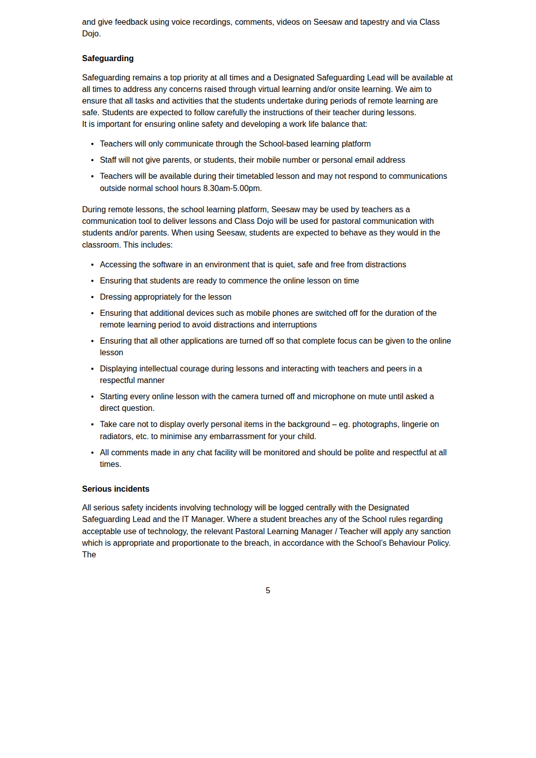and give feedback using voice recordings, comments, videos on Seesaw and tapestry and via Class Dojo.
Safeguarding
Safeguarding remains a top priority at all times and a Designated Safeguarding Lead will be available at all times to address any concerns raised through virtual learning and/or onsite learning. We aim to ensure that all tasks and activities that the students undertake during periods of remote learning are safe. Students are expected to follow carefully the instructions of their teacher during lessons.
It is important for ensuring online safety and developing a work life balance that:
Teachers will only communicate through the School-based learning platform
Staff will not give parents, or students, their mobile number or personal email address
Teachers will be available during their timetabled lesson and may not respond to communications outside normal school hours 8.30am-5.00pm.
During remote lessons, the school learning platform, Seesaw may be used by teachers as a communication tool to deliver lessons and Class Dojo will be used for pastoral communication with students and/or parents. When using Seesaw, students are expected to behave as they would in the classroom. This includes:
Accessing the software in an environment that is quiet, safe and free from distractions
Ensuring that students are ready to commence the online lesson on time
Dressing appropriately for the lesson
Ensuring that additional devices such as mobile phones are switched off for the duration of the remote learning period to avoid distractions and interruptions
Ensuring that all other applications are turned off so that complete focus can be given to the online lesson
Displaying intellectual courage during lessons and interacting with teachers and peers in a respectful manner
Starting every online lesson with the camera turned off and microphone on mute until asked a direct question.
Take care not to display overly personal items in the background – eg. photographs, lingerie on radiators, etc. to minimise any embarrassment for your child.
All comments made in any chat facility will be monitored and should be polite and respectful at all times.
Serious incidents
All serious safety incidents involving technology will be logged centrally with the Designated Safeguarding Lead and the IT Manager. Where a student breaches any of the School rules regarding acceptable use of technology, the relevant Pastoral Learning Manager / Teacher will apply any sanction which is appropriate and proportionate to the breach, in accordance with the School’s Behaviour Policy. The
5